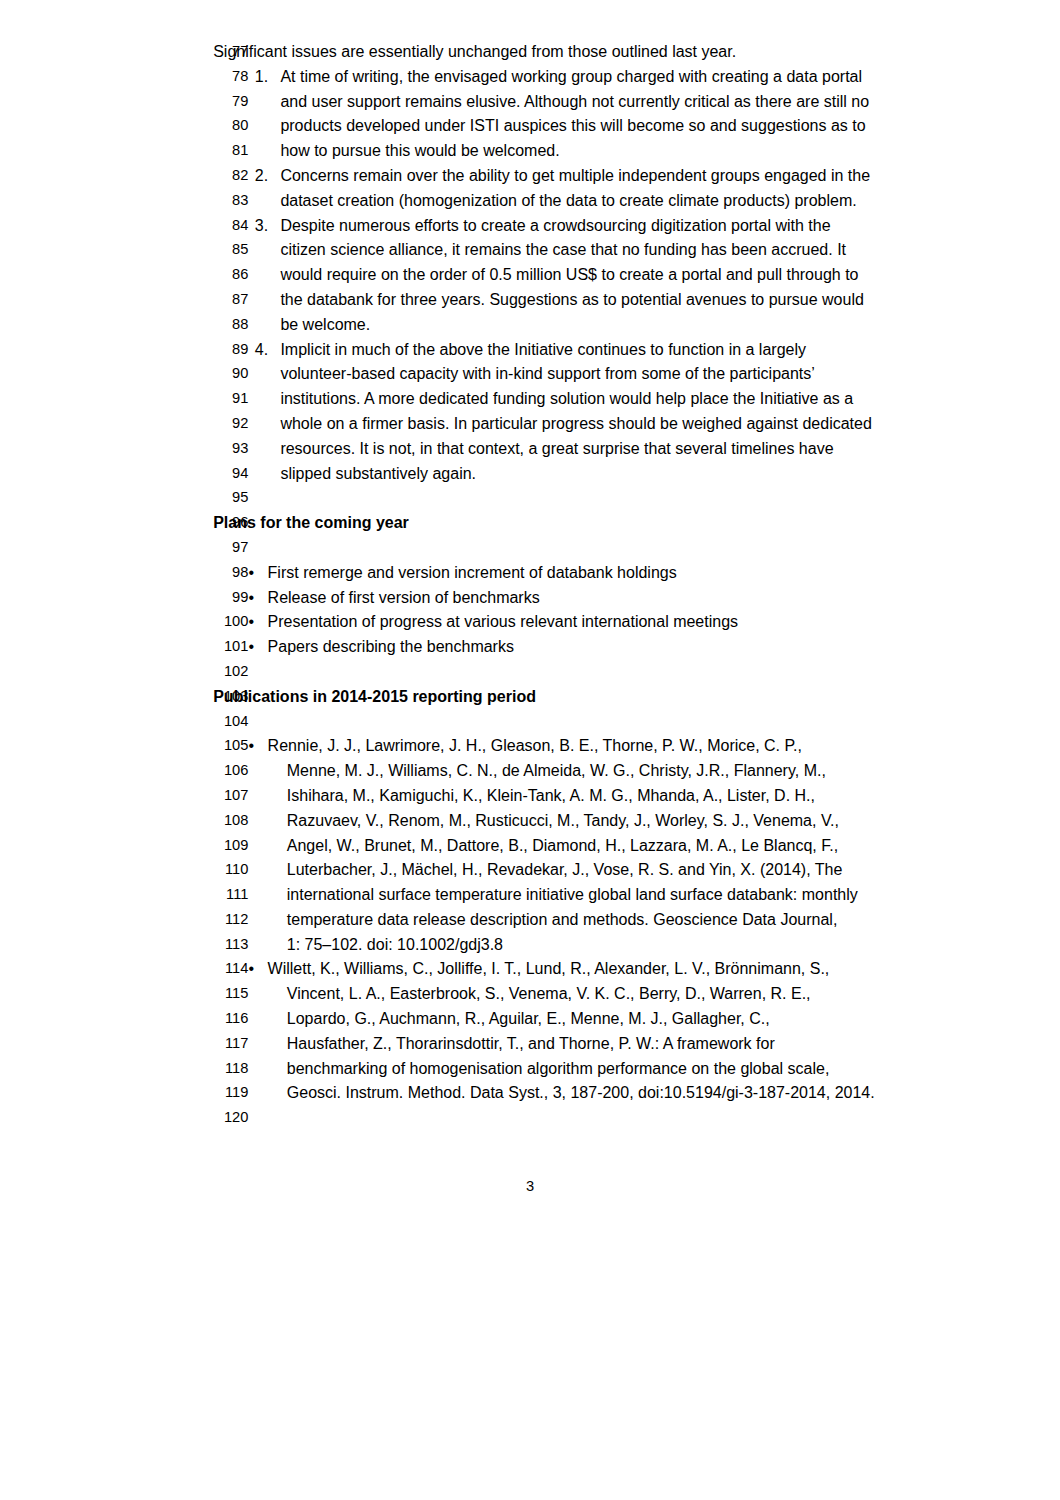77 Significant issues are essentially unchanged from those outlined last year.
781. At time of writing, the envisaged working group charged with creating a data portal
79 and user support remains elusive. Although not currently critical as there are still no
80 products developed under ISTI auspices this will become so and suggestions as to
81 how to pursue this would be welcomed.
822. Concerns remain over the ability to get multiple independent groups engaged in the
83 dataset creation (homogenization of the data to create climate products) problem.
843. Despite numerous efforts to create a crowdsourcing digitization portal with the
85 citizen science alliance, it remains the case that no funding has been accrued. It
86 would require on the order of 0.5 million US$ to create a portal and pull through to
87 the databank for three years. Suggestions as to potential avenues to pursue would
88 be welcome.
894. Implicit in much of the above the Initiative continues to function in a largely
90 volunteer-based capacity with in-kind support from some of the participants’
91 institutions. A more dedicated funding solution would help place the Initiative as a
92 whole on a firmer basis. In particular progress should be weighed against dedicated
93 resources. It is not, in that context, a great surprise that several timelines have
94 slipped substantively again.
95
96
Plans for the coming year
97
98•First remerge and version increment of databank holdings
99•Release of first version of benchmarks
100•Presentation of progress at various relevant international meetings
101•Papers describing the benchmarks
102
103
Publications in 2014-2015 reporting period
104
105•Rennie, J. J., Lawrimore, J. H., Gleason, B. E., Thorne, P. W., Morice, C. P.,
106 Menne, M. J., Williams, C. N., de Almeida, W. G., Christy, J.R., Flannery, M.,
107 Ishihara, M., Kamiguchi, K., Klein-Tank, A. M. G., Mhanda, A., Lister, D. H.,
108 Razuvaev, V., Renom, M., Rusticucci, M., Tandy, J., Worley, S. J., Venema, V.,
109 Angel, W., Brunet, M., Dattore, B., Diamond, H., Lazzara, M. A., Le Blancq, F.,
110 Luterbacher, J., Mächel, H., Revadekar, J., Vose, R. S. and Yin, X. (2014), The
111 international surface temperature initiative global land surface databank: monthly
112 temperature data release description and methods. Geoscience Data Journal,
1131: 75–102. doi: 10.1002/gdj3.8
114•Willett, K., Williams, C., Jolliffe, I. T., Lund, R., Alexander, L. V., Brönnimann, S.,
115 Vincent, L. A., Easterbrook, S., Venema, V. K. C., Berry, D., Warren, R. E.,
116 Lopardo, G., Auchmann, R., Aguilar, E., Menne, M. J., Gallagher, C.,
117 Hausfather, Z., Thorarinsdottir, T., and Thorne, P. W.: A framework for
118 benchmarking of homogenisation algorithm performance on the global scale,
119 Geosci. Instrum. Method. Data Syst., 3, 187-200, doi:10.5194/gi-3-187-2014, 2014.
120
3